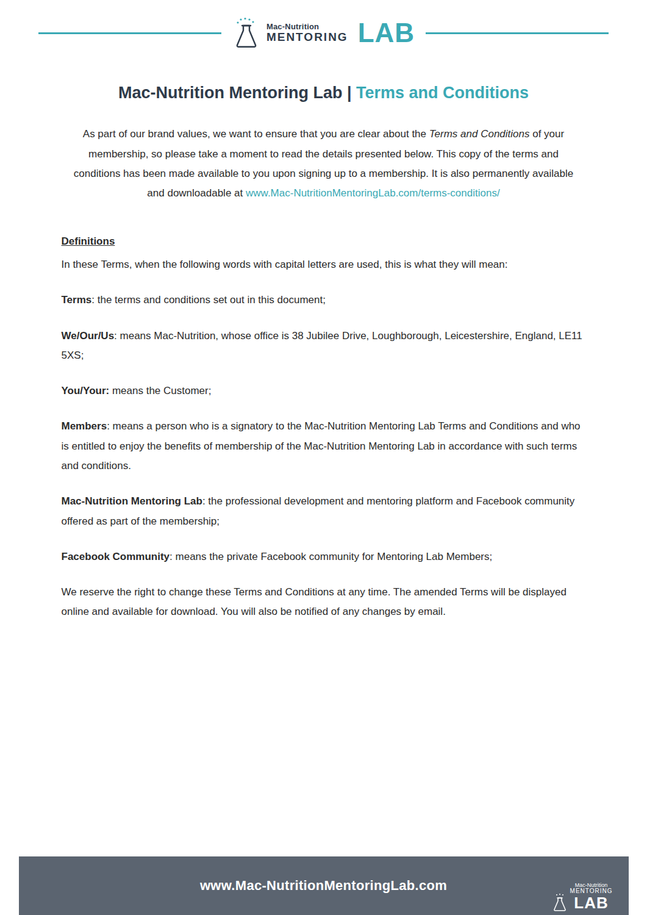Mac-Nutrition MENTORING
LAB
Mac-Nutrition Mentoring Lab | Terms and Conditions
As part of our brand values, we want to ensure that you are clear about the Terms and Conditions of your membership, so please take a moment to read the details presented below. This copy of the terms and conditions has been made available to you upon signing up to a membership. It is also permanently available and downloadable at www.Mac-NutritionMentoringLab.com/terms-conditions/
Definitions
In these Terms, when the following words with capital letters are used, this is what they will mean:
Terms: the terms and conditions set out in this document;
We/Our/Us: means Mac-Nutrition, whose office is 38 Jubilee Drive, Loughborough, Leicestershire, England, LE11 5XS;
You/Your: means the Customer;
Members: means a person who is a signatory to the Mac-Nutrition Mentoring Lab Terms and Conditions and who is entitled to enjoy the benefits of membership of the Mac-Nutrition Mentoring Lab in accordance with such terms and conditions.
Mac-Nutrition Mentoring Lab: the professional development and mentoring platform and Facebook community offered as part of the membership;
Facebook Community: means the private Facebook community for Mentoring Lab Members;
We reserve the right to change these Terms and Conditions at any time. The amended Terms will be displayed online and available for download. You will also be notified of any changes by email.
www.Mac-NutritionMentoringLab.com
Mac-Nutrition MENTORING LAB